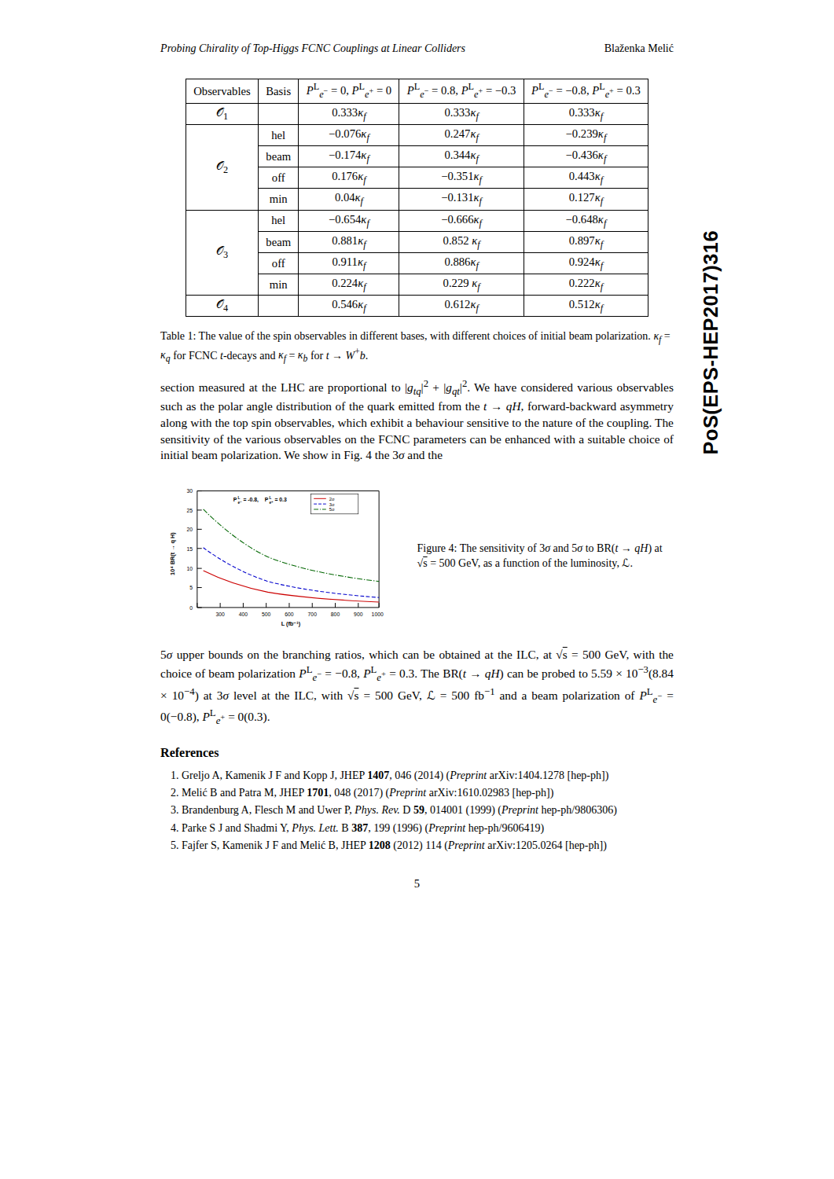Probing Chirality of Top-Higgs FCNC Couplings at Linear Colliders
Blaženka Melić
PoS(EPS-HEP2017)316
| Observables | Basis | P L e − = 0, P L e + = 0 | P L e − = 0.8, P L e + = −0.3 | P L e − = −0.8, P L e + = 0.3 |
| --- | --- | --- | --- | --- |
| 𝒪 1 | | 0.333 κ f | 0.333 κ f | 0.333 κ f |
| 𝒪 2 | hel | −0.076 κ f | 0.247 κ f | −0.239 κ f |
| beam | −0.174 κ f | 0.344 κ f | −0.436 κ f |
| off | 0.176 κ f | −0.351 κ f | 0.443 κ f |
| min | 0.04 κ f | −0.131 κ f | 0.127 κ f |
| 𝒪 3 | hel | −0.654 κ f | −0.666 κ f | −0.648 κ f |
| beam | 0.881 κ f | 0.852 κ f | 0.897 κ f |
| off | 0.911 κ f | 0.886 κ f | 0.924 κ f |
| min | 0.224 κ f | 0.229 κ f | 0.222 κ f |
| 𝒪 4 | | 0.546 κ f | 0.612 κ f | 0.512 κ f |
Table 1: The value of the spin observables in different bases, with different choices of initial beam polarization. κf = κq for FCNC t-decays and κf = κb for t → W+b.
section measured at the LHC are proportional to |gtq|2 + |gqt|2. We have considered various observables such as the polar angle distribution of the quark emitted from the t → qH, forward-backward asymmetry along with the top spin observables, which exhibit a behaviour sensitive to the nature of the coupling. The sensitivity of the various observables on the FCNC parameters can be enhanced with a suitable choice of initial beam polarization. We show in Fig. 4 the 3σ and the
0 5 10 15 20 25 30 300 400 500 600 700 800 900 1000 L (fb⁻¹) 10⁴ BR(t → q H) 2σ 3σ 5σ P L e⁻ = -0.8, P L e⁺ = 0.3
Figure 4: The sensitivity of 3σ and 5σ to BR(t → qH) at √s = 500 GeV, as a function of the luminosity, ℒ.
5σ upper bounds on the branching ratios, which can be obtained at the ILC, at √s = 500 GeV, with the choice of beam polarization PLe− = −0.8, PLe+ = 0.3. The BR(t → qH) can be probed to 5.59 × 10−3(8.84 × 10−4) at 3σ level at the ILC, with √s = 500 GeV, ℒ = 500 fb−1 and a beam polarization of PLe− = 0(−0.8), PLe+ = 0(0.3).
References
Greljo A, Kamenik J F and Kopp J, JHEP 1407, 046 (2014) (Preprint arXiv:1404.1278 [hep-ph])
Melić B and Patra M, JHEP 1701, 048 (2017) (Preprint arXiv:1610.02983 [hep-ph])
Brandenburg A, Flesch M and Uwer P, Phys. Rev. D 59, 014001 (1999) (Preprint hep-ph/9806306)
Parke S J and Shadmi Y, Phys. Lett. B 387, 199 (1996) (Preprint hep-ph/9606419)
Fajfer S, Kamenik J F and Melić B, JHEP 1208 (2012) 114 (Preprint arXiv:1205.0264 [hep-ph])
5